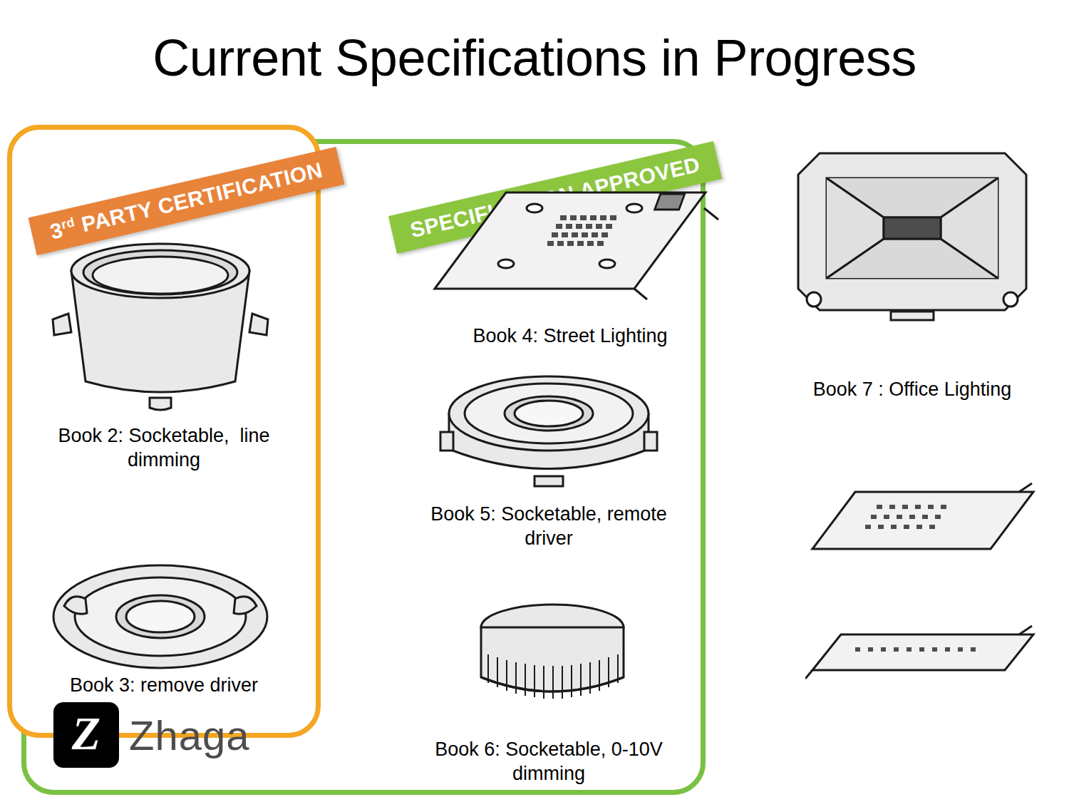Current Specifications in Progress
3rd PARTY CERTIFICATION
SPECIFICATION APPROVED
Book 2: Socketable, line dimming
Book 3: remove driver
Zhaga
Book 4: Street Lighting
Book 5: Socketable, remote driver
Book 6: Socketable, 0-10V dimming
Book 7 : Office Lighting